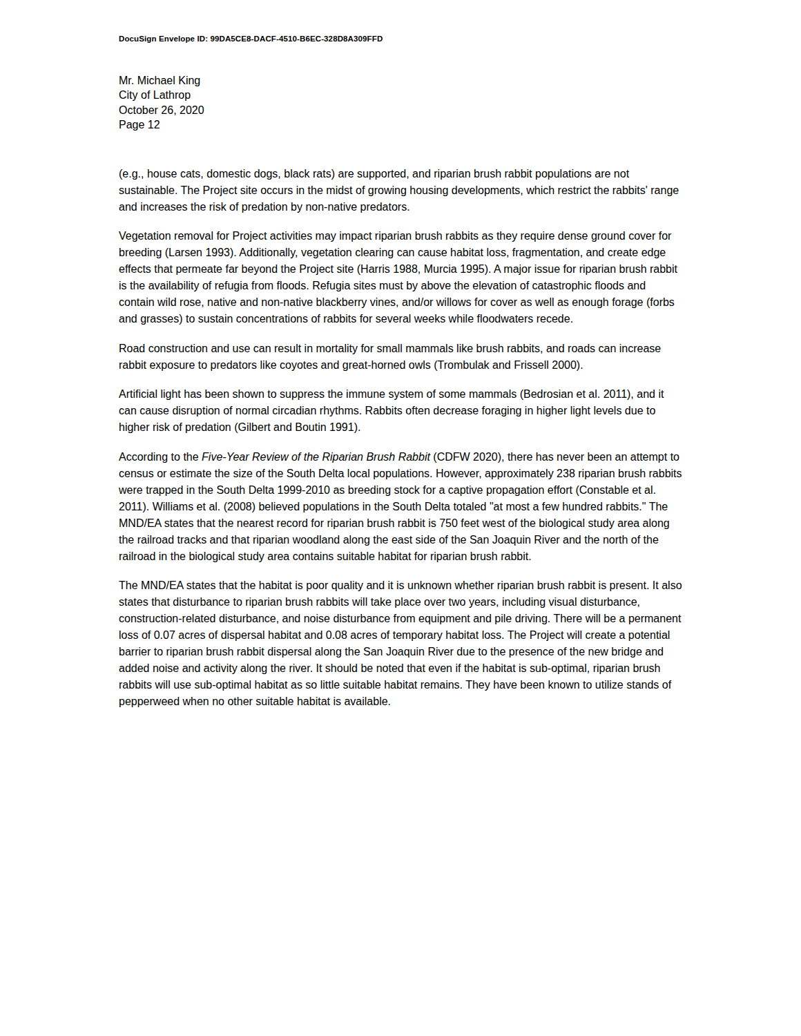DocuSign Envelope ID: 99DA5CE8-DACF-4510-B6EC-328D8A309FFD
Mr. Michael King
City of Lathrop
October 26, 2020
Page 12
(e.g., house cats, domestic dogs, black rats) are supported, and riparian brush rabbit populations are not sustainable. The Project site occurs in the midst of growing housing developments, which restrict the rabbits' range and increases the risk of predation by non-native predators.
Vegetation removal for Project activities may impact riparian brush rabbits as they require dense ground cover for breeding (Larsen 1993). Additionally, vegetation clearing can cause habitat loss, fragmentation, and create edge effects that permeate far beyond the Project site (Harris 1988, Murcia 1995). A major issue for riparian brush rabbit is the availability of refugia from floods. Refugia sites must by above the elevation of catastrophic floods and contain wild rose, native and non-native blackberry vines, and/or willows for cover as well as enough forage (forbs and grasses) to sustain concentrations of rabbits for several weeks while floodwaters recede.
Road construction and use can result in mortality for small mammals like brush rabbits, and roads can increase rabbit exposure to predators like coyotes and great-horned owls (Trombulak and Frissell 2000).
Artificial light has been shown to suppress the immune system of some mammals (Bedrosian et al. 2011), and it can cause disruption of normal circadian rhythms. Rabbits often decrease foraging in higher light levels due to higher risk of predation (Gilbert and Boutin 1991).
According to the Five-Year Review of the Riparian Brush Rabbit (CDFW 2020), there has never been an attempt to census or estimate the size of the South Delta local populations. However, approximately 238 riparian brush rabbits were trapped in the South Delta 1999-2010 as breeding stock for a captive propagation effort (Constable et al. 2011). Williams et al. (2008) believed populations in the South Delta totaled "at most a few hundred rabbits." The MND/EA states that the nearest record for riparian brush rabbit is 750 feet west of the biological study area along the railroad tracks and that riparian woodland along the east side of the San Joaquin River and the north of the railroad in the biological study area contains suitable habitat for riparian brush rabbit.
The MND/EA states that the habitat is poor quality and it is unknown whether riparian brush rabbit is present. It also states that disturbance to riparian brush rabbits will take place over two years, including visual disturbance, construction-related disturbance, and noise disturbance from equipment and pile driving. There will be a permanent loss of 0.07 acres of dispersal habitat and 0.08 acres of temporary habitat loss. The Project will create a potential barrier to riparian brush rabbit dispersal along the San Joaquin River due to the presence of the new bridge and added noise and activity along the river. It should be noted that even if the habitat is sub-optimal, riparian brush rabbits will use sub-optimal habitat as so little suitable habitat remains. They have been known to utilize stands of pepperweed when no other suitable habitat is available.